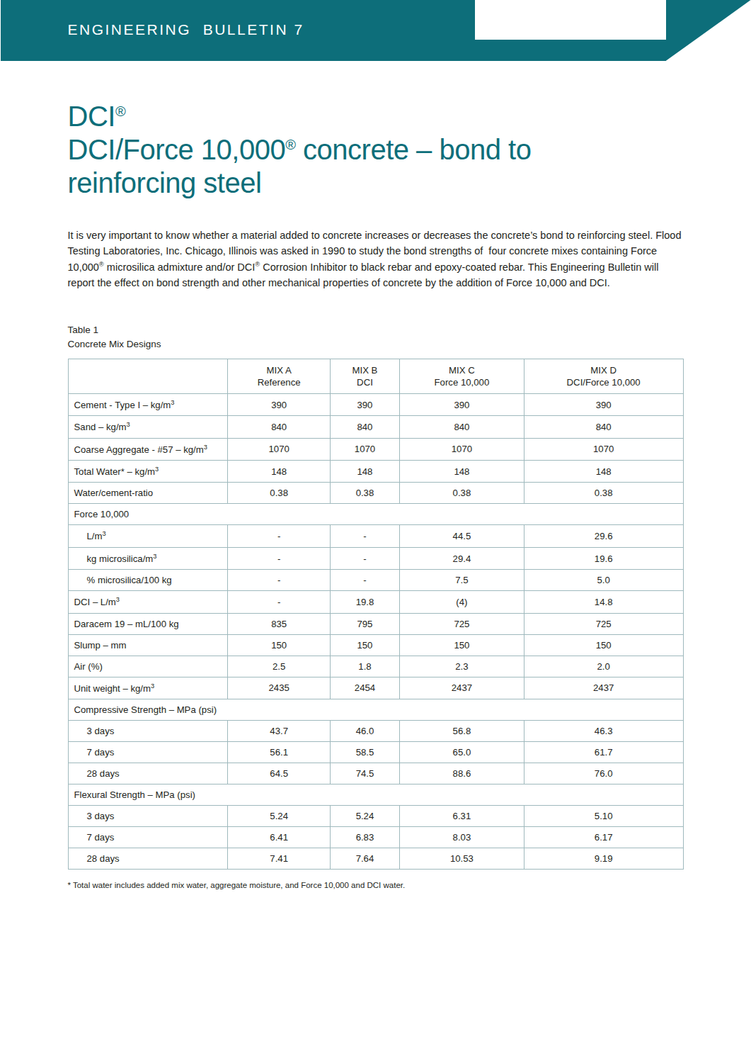ENGINEERING BULLETIN 7
DCI®
DCI/Force 10,000® concrete – bond to
reinforcing steel
It is very important to know whether a material added to concrete increases or decreases the concrete’s bond to reinforcing steel. Flood Testing Laboratories, Inc. Chicago, Illinois was asked in 1990 to study the bond strengths of four concrete mixes containing Force 10,000® microsilica admixture and/or DCI® Corrosion Inhibitor to black rebar and epoxy-coated rebar. This Engineering Bulletin will report the effect on bond strength and other mechanical properties of concrete by the addition of Force 10,000 and DCI.
Table 1
Concrete Mix Designs
| | MIX A Reference | MIX B DCI | MIX C Force 10,000 | MIX D DCI/Force 10,000 |
| --- | --- | --- | --- | --- |
| Cement - Type I – kg/m 3 | 390 | 390 | 390 | 390 |
| Sand – kg/m 3 | 840 | 840 | 840 | 840 |
| Coarse Aggregate - #57 – kg/m 3 | 1070 | 1070 | 1070 | 1070 |
| Total Water* – kg/m 3 | 148 | 148 | 148 | 148 |
| Water/cement-ratio | 0.38 | 0.38 | 0.38 | 0.38 |
| Force 10,000 |
| L/m 3 | - | - | 44.5 | 29.6 |
| kg microsilica/m 3 | - | - | 29.4 | 19.6 |
| % microsilica/100 kg | - | - | 7.5 | 5.0 |
| DCI – L/m 3 | - | 19.8 | (4) | 14.8 |
| Daracem 19 – mL/100 kg | 835 | 795 | 725 | 725 |
| Slump – mm | 150 | 150 | 150 | 150 |
| Air (%) | 2.5 | 1.8 | 2.3 | 2.0 |
| Unit weight – kg/m 3 | 2435 | 2454 | 2437 | 2437 |
| Compressive Strength – MPa (psi) |
| 3 days | 43.7 | 46.0 | 56.8 | 46.3 |
| 7 days | 56.1 | 58.5 | 65.0 | 61.7 |
| 28 days | 64.5 | 74.5 | 88.6 | 76.0 |
| Flexural Strength – MPa (psi) |
| 3 days | 5.24 | 5.24 | 6.31 | 5.10 |
| 7 days | 6.41 | 6.83 | 8.03 | 6.17 |
| 28 days | 7.41 | 7.64 | 10.53 | 9.19 |
* Total water includes added mix water, aggregate moisture, and Force 10,000 and DCI water.